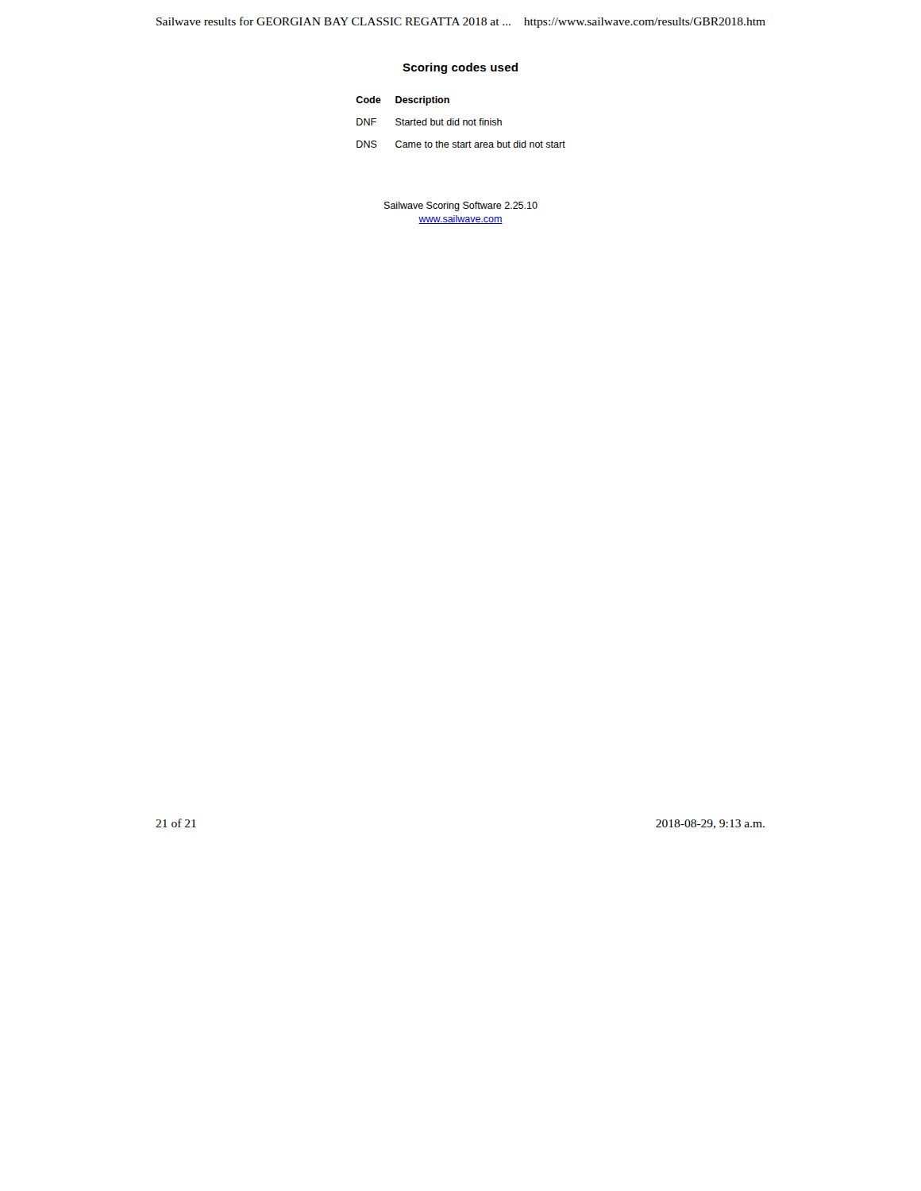Sailwave results for GEORGIAN BAY CLASSIC REGATTA 2018 at ...
https://www.sailwave.com/results/GBR2018.htm
Scoring codes used
| Code | Description |
| --- | --- |
| DNF | Started but did not finish |
| DNS | Came to the start area but did not start |
Sailwave Scoring Software 2.25.10
www.sailwave.com
21 of 21
2018-08-29, 9:13 a.m.